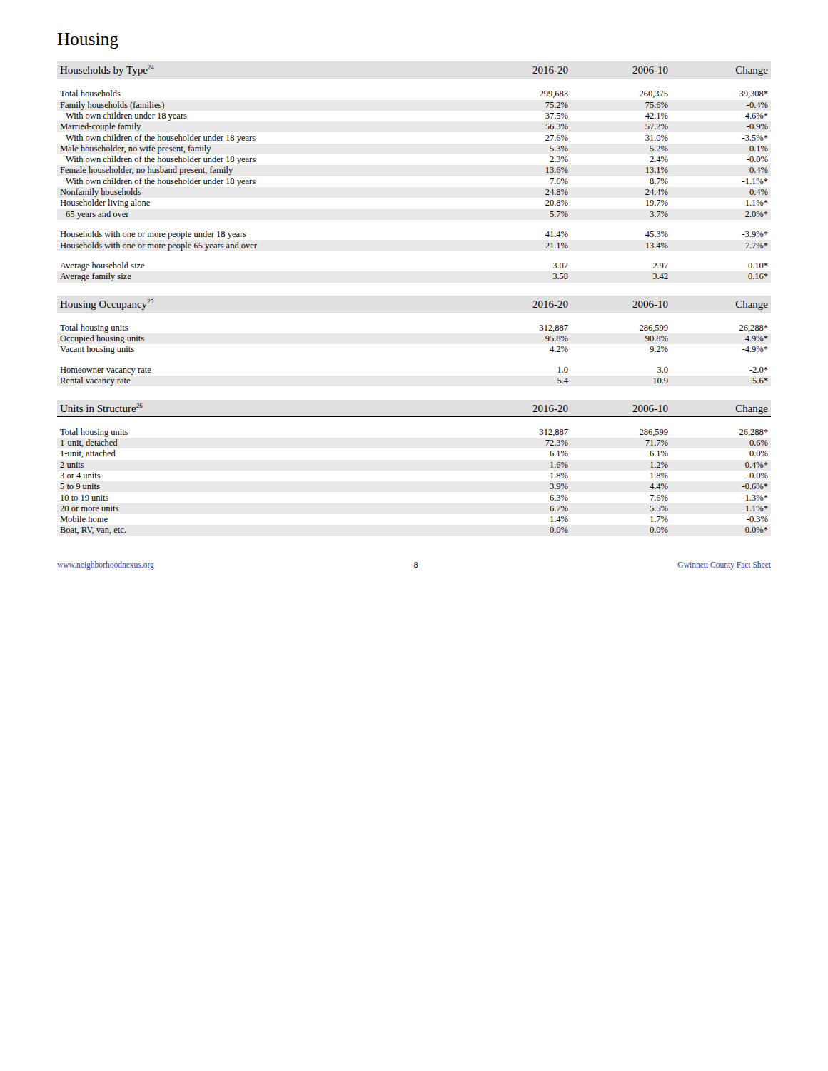Housing
| Households by Type 24 | 2016-20 | 2006-10 | Change |
| --- | --- | --- | --- |
| Total households | 299,683 | 260,375 | 39,308* |
| Family households (families) | 75.2% | 75.6% | -0.4% |
| With own children under 18 years | 37.5% | 42.1% | -4.6%* |
| Married-couple family | 56.3% | 57.2% | -0.9% |
| With own children of the householder under 18 years | 27.6% | 31.0% | -3.5%* |
| Male householder, no wife present, family | 5.3% | 5.2% | 0.1% |
| With own children of the householder under 18 years | 2.3% | 2.4% | -0.0% |
| Female householder, no husband present, family | 13.6% | 13.1% | 0.4% |
| With own children of the householder under 18 years | 7.6% | 8.7% | -1.1%* |
| Nonfamily households | 24.8% | 24.4% | 0.4% |
| Householder living alone | 20.8% | 19.7% | 1.1%* |
| 65 years and over | 5.7% | 3.7% | 2.0%* |
| Households with one or more people under 18 years | 41.4% | 45.3% | -3.9%* |
| Households with one or more people 65 years and over | 21.1% | 13.4% | 7.7%* |
| Average household size | 3.07 | 2.97 | 0.10* |
| Average family size | 3.58 | 3.42 | 0.16* |
| Housing Occupancy 25 | 2016-20 | 2006-10 | Change |
| Total housing units | 312,887 | 286,599 | 26,288* |
| Occupied housing units | 95.8% | 90.8% | 4.9%* |
| Vacant housing units | 4.2% | 9.2% | -4.9%* |
| Homeowner vacancy rate | 1.0 | 3.0 | -2.0* |
| Rental vacancy rate | 5.4 | 10.9 | -5.6* |
| Units in Structure 26 | 2016-20 | 2006-10 | Change |
| Total housing units | 312,887 | 286,599 | 26,288* |
| 1-unit, detached | 72.3% | 71.7% | 0.6% |
| 1-unit, attached | 6.1% | 6.1% | 0.0% |
| 2 units | 1.6% | 1.2% | 0.4%* |
| 3 or 4 units | 1.8% | 1.8% | -0.0% |
| 5 to 9 units | 3.9% | 4.4% | -0.6%* |
| 10 to 19 units | 6.3% | 7.6% | -1.3%* |
| 20 or more units | 6.7% | 5.5% | 1.1%* |
| Mobile home | 1.4% | 1.7% | -0.3% |
| Boat, RV, van, etc. | 0.0% | 0.0% | 0.0%* |
www.neighborhoodnexus.org
8
Gwinnett County Fact Sheet